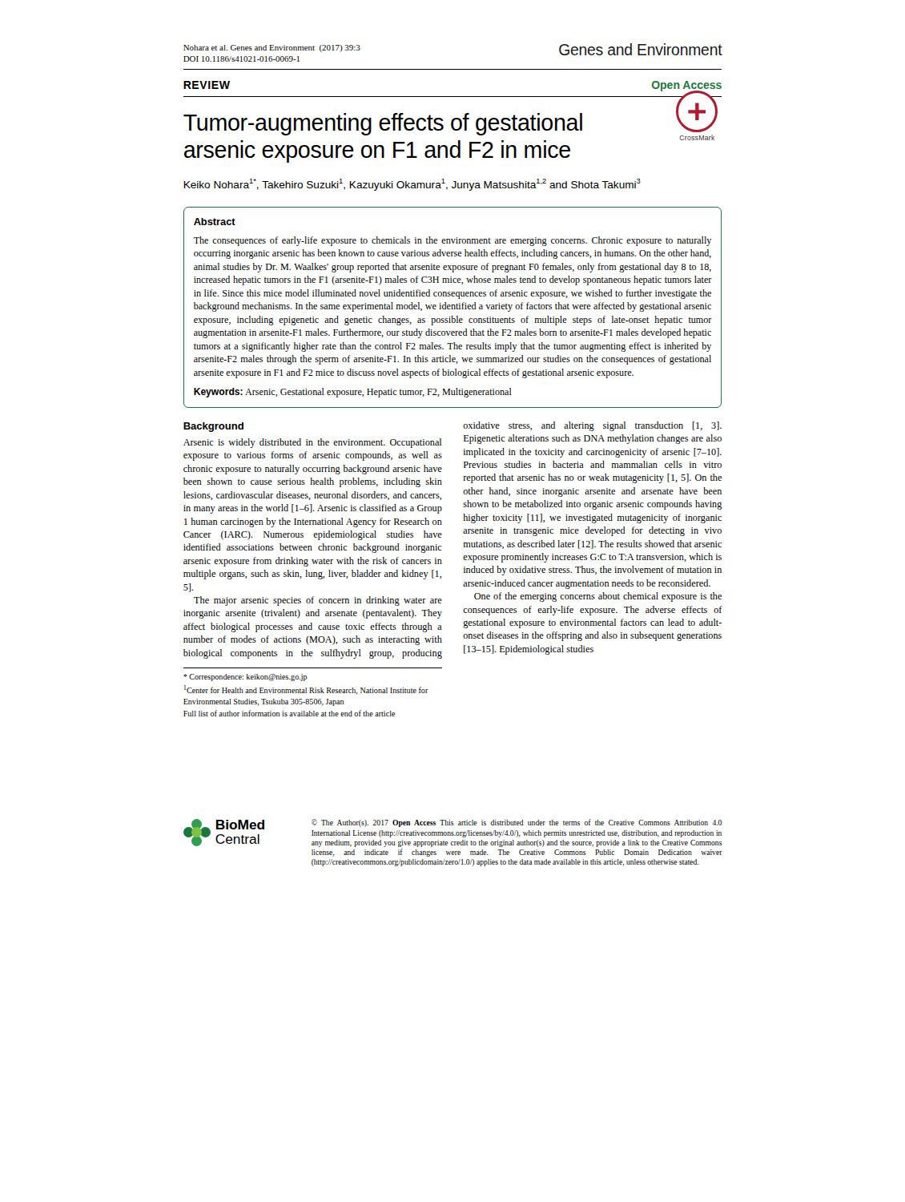Nohara et al. Genes and Environment (2017) 39:3
DOI 10.1186/s41021-016-0069-1
Genes and Environment
REVIEW
Open Access
CrossMark
Tumor-augmenting effects of gestational arsenic exposure on F1 and F2 in mice
Keiko Nohara1*, Takehiro Suzuki1, Kazuyuki Okamura1, Junya Matsushita1,2 and Shota Takumi3
Abstract
The consequences of early-life exposure to chemicals in the environment are emerging concerns. Chronic exposure to naturally occurring inorganic arsenic has been known to cause various adverse health effects, including cancers, in humans. On the other hand, animal studies by Dr. M. Waalkes' group reported that arsenite exposure of pregnant F0 females, only from gestational day 8 to 18, increased hepatic tumors in the F1 (arsenite-F1) males of C3H mice, whose males tend to develop spontaneous hepatic tumors later in life. Since this mice model illuminated novel unidentified consequences of arsenic exposure, we wished to further investigate the background mechanisms. In the same experimental model, we identified a variety of factors that were affected by gestational arsenic exposure, including epigenetic and genetic changes, as possible constituents of multiple steps of late-onset hepatic tumor augmentation in arsenite-F1 males. Furthermore, our study discovered that the F2 males born to arsenite-F1 males developed hepatic tumors at a significantly higher rate than the control F2 males. The results imply that the tumor augmenting effect is inherited by arsenite-F2 males through the sperm of arsenite-F1. In this article, we summarized our studies on the consequences of gestational arsenite exposure in F1 and F2 mice to discuss novel aspects of biological effects of gestational arsenic exposure.
Keywords: Arsenic, Gestational exposure, Hepatic tumor, F2, Multigenerational
Background
Arsenic is widely distributed in the environment. Occupational exposure to various forms of arsenic compounds, as well as chronic exposure to naturally occurring background arsenic have been shown to cause serious health problems, including skin lesions, cardiovascular diseases, neuronal disorders, and cancers, in many areas in the world [1–6]. Arsenic is classified as a Group 1 human carcinogen by the International Agency for Research on Cancer (IARC). Numerous epidemiological studies have identified associations between chronic background inorganic arsenic exposure from drinking water with the risk of cancers in multiple organs, such as skin, lung, liver, bladder and kidney [1, 5].
The major arsenic species of concern in drinking water are inorganic arsenite (trivalent) and arsenate (pentavalent). They affect biological processes and cause toxic effects through a number of modes of actions (MOA), such as interacting with biological components in the sulfhydryl group, producing oxidative stress, and altering signal transduction [1, 3]. Epigenetic alterations such as DNA methylation changes are also implicated in the toxicity and carcinogenicity of arsenic [7–10]. Previous studies in bacteria and mammalian cells in vitro reported that arsenic has no or weak mutagenicity [1, 5]. On the other hand, since inorganic arsenite and arsenate have been shown to be metabolized into organic arsenic compounds having higher toxicity [11], we investigated mutagenicity of inorganic arsenite in transgenic mice developed for detecting in vivo mutations, as described later [12]. The results showed that arsenic exposure prominently increases G:C to T:A transversion, which is induced by oxidative stress. Thus, the involvement of mutation in arsenic-induced cancer augmentation needs to be reconsidered.
One of the emerging concerns about chemical exposure is the consequences of early-life exposure. The adverse effects of gestational exposure to environmental factors can lead to adult-onset diseases in the offspring and also in subsequent generations [13–15]. Epidemiological studies
* Correspondence: keikon@nies.go.jp
1Center for Health and Environmental Risk Research, National Institute for Environmental Studies, Tsukuba 305-8506, Japan
Full list of author information is available at the end of the article
BioMed
Central
© The Author(s). 2017 Open Access This article is distributed under the terms of the Creative Commons Attribution 4.0 International License (http://creativecommons.org/licenses/by/4.0/), which permits unrestricted use, distribution, and reproduction in any medium, provided you give appropriate credit to the original author(s) and the source, provide a link to the Creative Commons license, and indicate if changes were made. The Creative Commons Public Domain Dedication waiver (http://creativecommons.org/publicdomain/zero/1.0/) applies to the data made available in this article, unless otherwise stated.